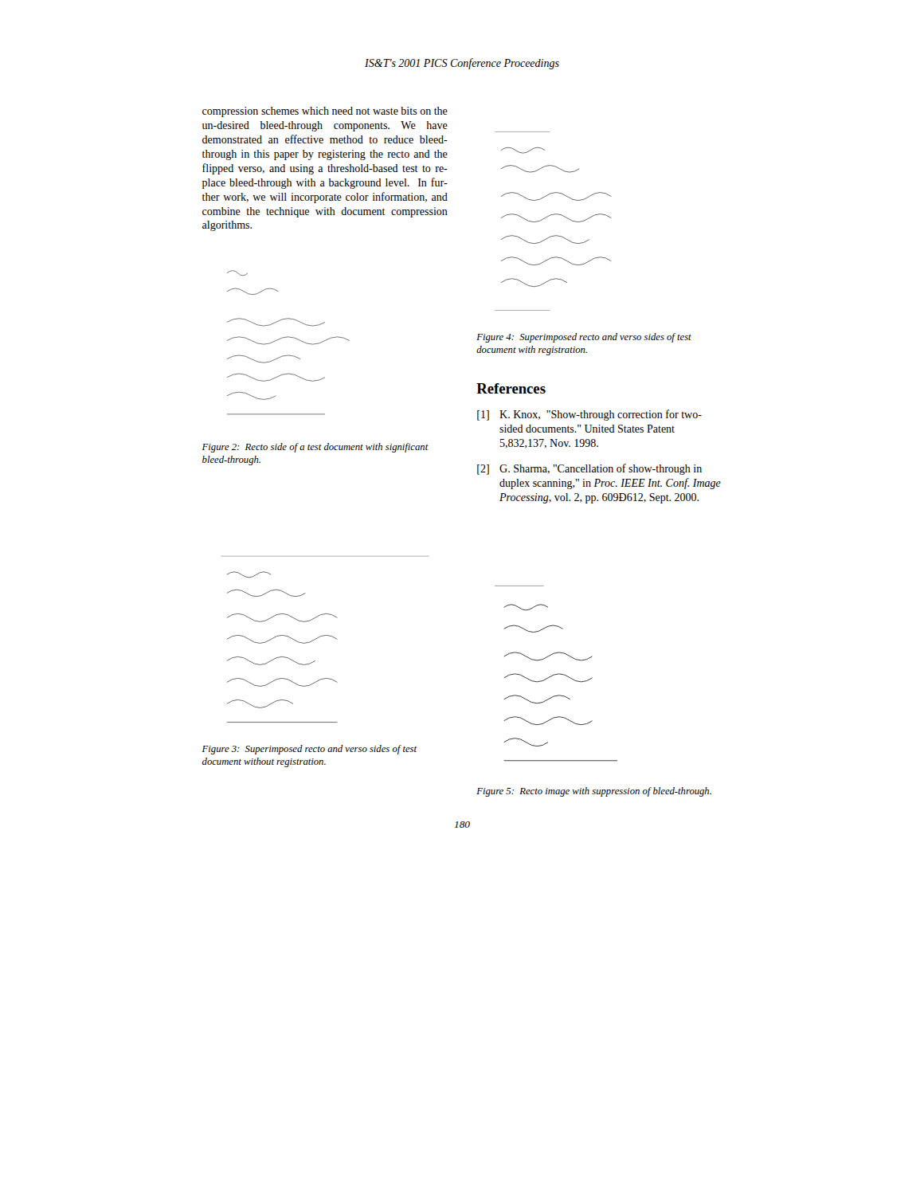IS&T's 2001 PICS Conference Proceedings
compression schemes which need not waste bits on the un-desired bleed-through components. We have demonstrated an effective method to reduce bleed-through in this paper by registering the recto and the flipped verso, and using a threshold-based test to replace bleed-through with a background level. In further work, we will incorporate color information, and combine the technique with document compression algorithms.
Figure 2: Recto side of a test document with significant bleed-through.
Figure 3: Superimposed recto and verso sides of test document without registration.
Figure 4: Superimposed recto and verso sides of test document with registration.
References
[1] K. Knox, "Show-through correction for two-sided documents." United States Patent 5,832,137, Nov. 1998.
[2] G. Sharma, "Cancellation of show-through in duplex scanning," in Proc. IEEE Int. Conf. Image Processing, vol. 2, pp. 609Ð612, Sept. 2000.
Figure 5: Recto image with suppression of bleed-through.
180